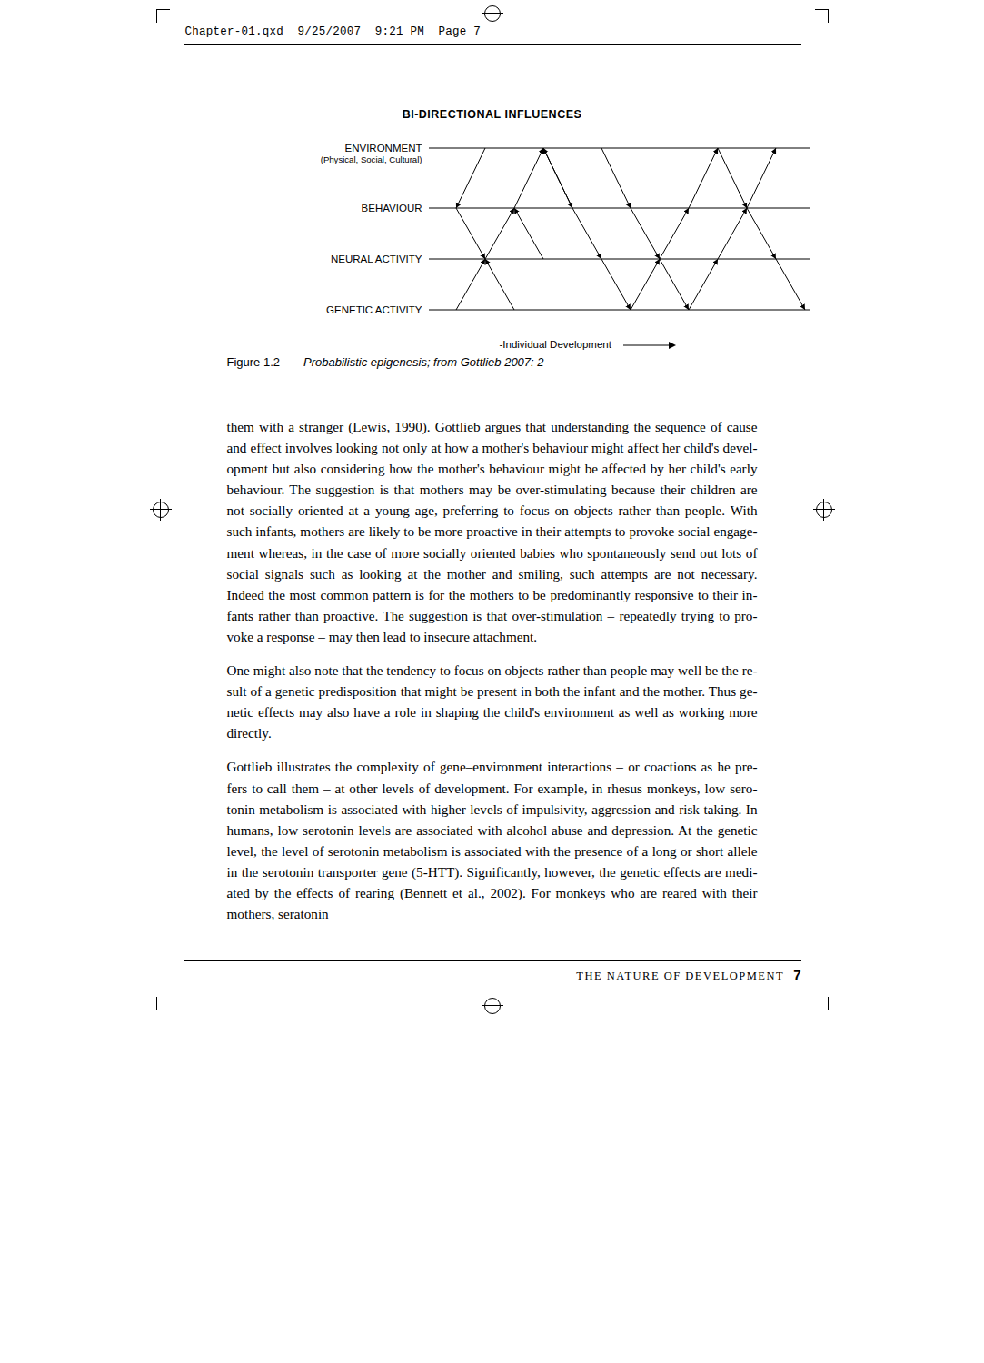Chapter-01.qxd 9/25/2007 9:21 PM Page 7
BI-DIRECTIONAL INFLUENCES
ENVIRONMENT(Physical, Social, Cultural)
BEHAVIOUR
NEURAL ACTIVITY
GENETIC ACTIVITY
-Individual Development
Figure 1.2 Probabilistic epigenesis; from Gottlieb 2007: 2
them with a stranger (Lewis, 1990). Gottlieb argues that understanding the sequence of cause and effect involves looking not only at how a mother's behaviour might affect her child's development but also considering how the mother's behaviour might be affected by her child's early behaviour. The suggestion is that mothers may be over-stimulating because their children are not socially oriented at a young age, preferring to focus on objects rather than people. With such infants, mothers are likely to be more proactive in their attempts to provoke social engagement whereas, in the case of more socially oriented babies who spontaneously send out lots of social signals such as looking at the mother and smiling, such attempts are not necessary. Indeed the most common pattern is for the mothers to be predominantly responsive to their infants rather than proactive. The suggestion is that over-stimulation – repeatedly trying to provoke a response – may then lead to insecure attachment.
One might also note that the tendency to focus on objects rather than people may well be the result of a genetic predisposition that might be present in both the infant and the mother. Thus genetic effects may also have a role in shaping the child's environment as well as working more directly.
Gottlieb illustrates the complexity of gene–environment interactions – or coactions as he prefers to call them – at other levels of development. For example, in rhesus monkeys, low serotonin metabolism is associated with higher levels of impulsivity, aggression and risk taking. In humans, low serotonin levels are associated with alcohol abuse and depression. At the genetic level, the level of serotonin metabolism is associated with the presence of a long or short allele in the serotonin transporter gene (5-HTT). Significantly, however, the genetic effects are mediated by the effects of rearing (Bennett et al., 2002). For monkeys who are reared with their mothers, seratonin
THE NATURE OF DEVELOPMENT7